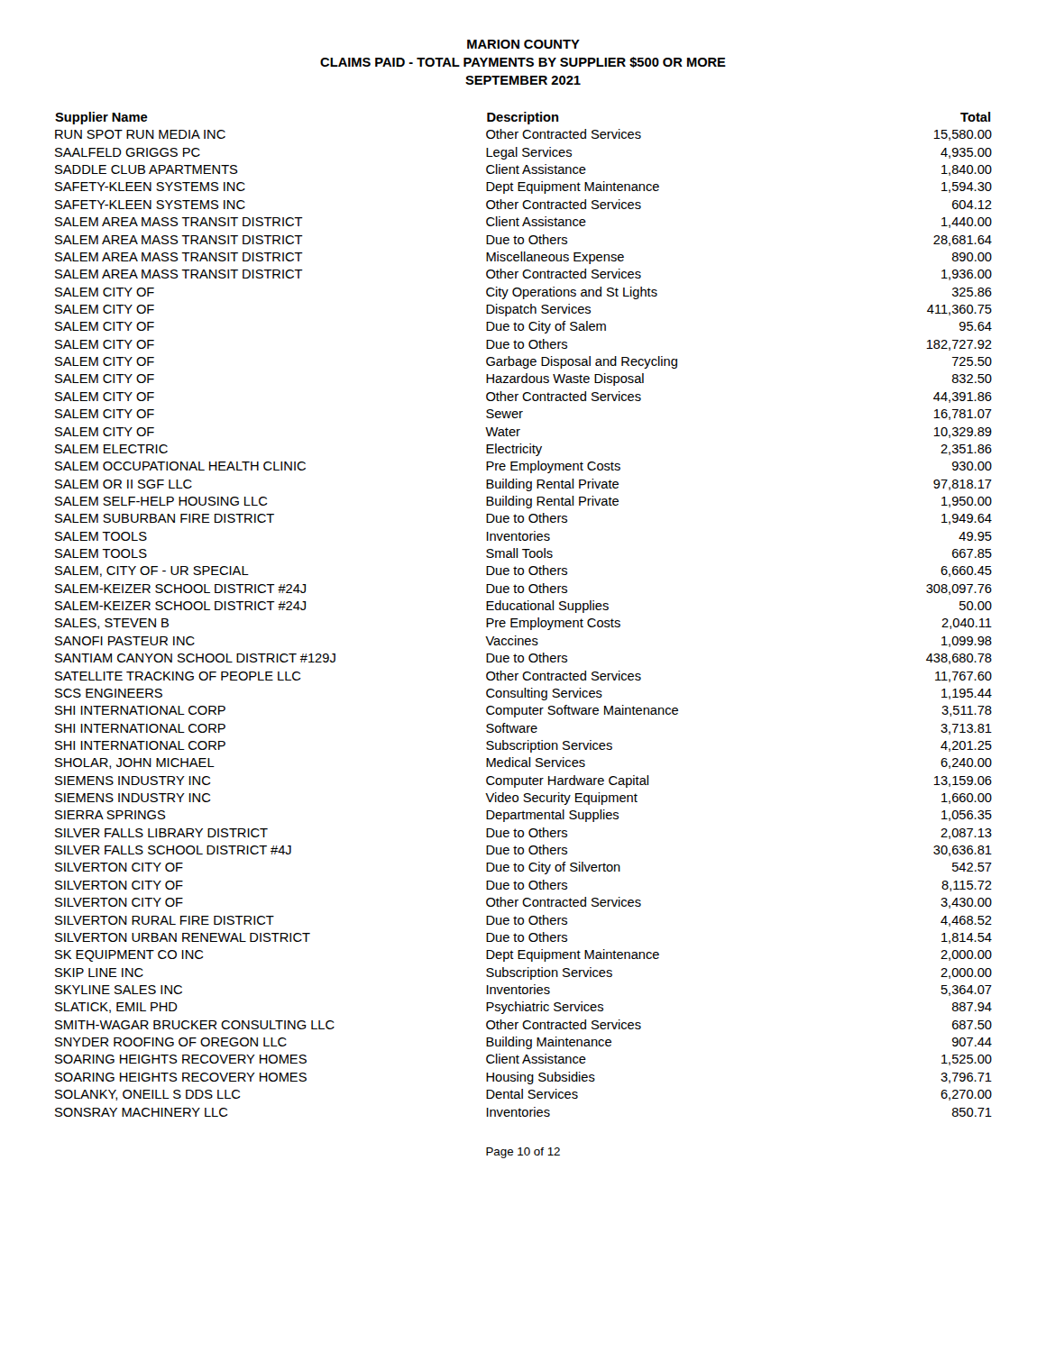MARION COUNTY
CLAIMS PAID - TOTAL PAYMENTS BY SUPPLIER $500 OR MORE
SEPTEMBER 2021
| Supplier Name | Description | Total |
| --- | --- | --- |
| RUN SPOT RUN MEDIA INC | Other Contracted Services | 15,580.00 |
| SAALFELD GRIGGS PC | Legal Services | 4,935.00 |
| SADDLE CLUB APARTMENTS | Client Assistance | 1,840.00 |
| SAFETY-KLEEN SYSTEMS INC | Dept Equipment Maintenance | 1,594.30 |
| SAFETY-KLEEN SYSTEMS INC | Other Contracted Services | 604.12 |
| SALEM AREA MASS TRANSIT DISTRICT | Client Assistance | 1,440.00 |
| SALEM AREA MASS TRANSIT DISTRICT | Due to Others | 28,681.64 |
| SALEM AREA MASS TRANSIT DISTRICT | Miscellaneous Expense | 890.00 |
| SALEM AREA MASS TRANSIT DISTRICT | Other Contracted Services | 1,936.00 |
| SALEM CITY OF | City Operations and St Lights | 325.86 |
| SALEM CITY OF | Dispatch Services | 411,360.75 |
| SALEM CITY OF | Due to City of Salem | 95.64 |
| SALEM CITY OF | Due to Others | 182,727.92 |
| SALEM CITY OF | Garbage Disposal and Recycling | 725.50 |
| SALEM CITY OF | Hazardous Waste Disposal | 832.50 |
| SALEM CITY OF | Other Contracted Services | 44,391.86 |
| SALEM CITY OF | Sewer | 16,781.07 |
| SALEM CITY OF | Water | 10,329.89 |
| SALEM ELECTRIC | Electricity | 2,351.86 |
| SALEM OCCUPATIONAL HEALTH CLINIC | Pre Employment Costs | 930.00 |
| SALEM OR II SGF LLC | Building Rental Private | 97,818.17 |
| SALEM SELF-HELP HOUSING LLC | Building Rental Private | 1,950.00 |
| SALEM SUBURBAN FIRE DISTRICT | Due to Others | 1,949.64 |
| SALEM TOOLS | Inventories | 49.95 |
| SALEM TOOLS | Small Tools | 667.85 |
| SALEM, CITY OF - UR SPECIAL | Due to Others | 6,660.45 |
| SALEM-KEIZER SCHOOL DISTRICT #24J | Due to Others | 308,097.76 |
| SALEM-KEIZER SCHOOL DISTRICT #24J | Educational Supplies | 50.00 |
| SALES, STEVEN B | Pre Employment Costs | 2,040.11 |
| SANOFI PASTEUR INC | Vaccines | 1,099.98 |
| SANTIAM CANYON SCHOOL DISTRICT #129J | Due to Others | 438,680.78 |
| SATELLITE TRACKING OF PEOPLE LLC | Other Contracted Services | 11,767.60 |
| SCS ENGINEERS | Consulting Services | 1,195.44 |
| SHI INTERNATIONAL CORP | Computer Software Maintenance | 3,511.78 |
| SHI INTERNATIONAL CORP | Software | 3,713.81 |
| SHI INTERNATIONAL CORP | Subscription Services | 4,201.25 |
| SHOLAR, JOHN MICHAEL | Medical Services | 6,240.00 |
| SIEMENS INDUSTRY INC | Computer Hardware Capital | 13,159.06 |
| SIEMENS INDUSTRY INC | Video Security Equipment | 1,660.00 |
| SIERRA SPRINGS | Departmental Supplies | 1,056.35 |
| SILVER FALLS LIBRARY DISTRICT | Due to Others | 2,087.13 |
| SILVER FALLS SCHOOL DISTRICT #4J | Due to Others | 30,636.81 |
| SILVERTON CITY OF | Due to City of Silverton | 542.57 |
| SILVERTON CITY OF | Due to Others | 8,115.72 |
| SILVERTON CITY OF | Other Contracted Services | 3,430.00 |
| SILVERTON RURAL FIRE DISTRICT | Due to Others | 4,468.52 |
| SILVERTON URBAN RENEWAL DISTRICT | Due to Others | 1,814.54 |
| SK EQUIPMENT CO INC | Dept Equipment Maintenance | 2,000.00 |
| SKIP LINE INC | Subscription Services | 2,000.00 |
| SKYLINE SALES INC | Inventories | 5,364.07 |
| SLATICK, EMIL PHD | Psychiatric Services | 887.94 |
| SMITH-WAGAR BRUCKER CONSULTING LLC | Other Contracted Services | 687.50 |
| SNYDER ROOFING OF OREGON LLC | Building Maintenance | 907.44 |
| SOARING HEIGHTS RECOVERY HOMES | Client Assistance | 1,525.00 |
| SOARING HEIGHTS RECOVERY HOMES | Housing Subsidies | 3,796.71 |
| SOLANKY, ONEILL S DDS LLC | Dental Services | 6,270.00 |
| SONSRAY MACHINERY LLC | Inventories | 850.71 |
Page 10 of 12